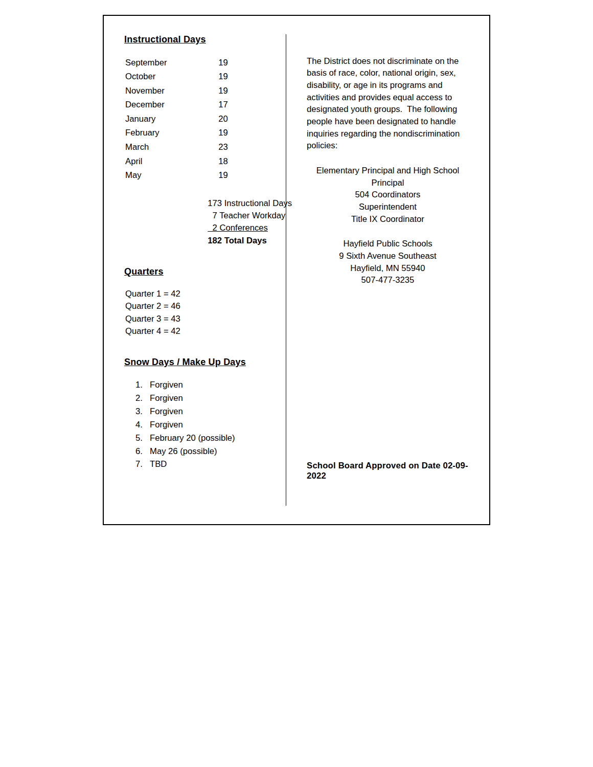Instructional Days
| September | 19 |
| October | 19 |
| November | 19 |
| December | 17 |
| January | 20 |
| February | 19 |
| March | 23 |
| April | 18 |
| May | 19 |
173 Instructional Days
7 Teacher Workday
2 Conferences
182 Total Days
Quarters
Quarter 1 = 42
Quarter 2 = 46
Quarter 3 = 43
Quarter 4 = 42
Snow Days / Make Up Days
Forgiven
Forgiven
Forgiven
Forgiven
February 20 (possible)
May 26 (possible)
TBD
The District does not discriminate on the basis of race, color, national origin, sex, disability, or age in its programs and activities and provides equal access to designated youth groups. The following people have been designated to handle inquiries regarding the nondiscrimination policies:
Elementary Principal and High School Principal
504 Coordinators
Superintendent
Title IX Coordinator
Hayfield Public Schools
9 Sixth Avenue Southeast
Hayfield, MN 55940
507-477-3235
School Board Approved on Date 02-09-2022